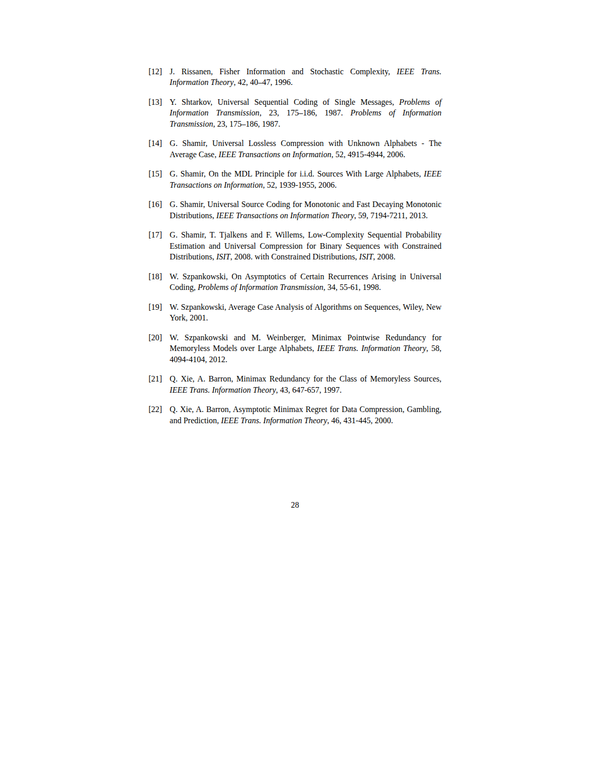[12] J. Rissanen, Fisher Information and Stochastic Complexity, IEEE Trans. Information Theory, 42, 40–47, 1996.
[13] Y. Shtarkov, Universal Sequential Coding of Single Messages, Problems of Information Transmission, 23, 175–186, 1987. Problems of Information Transmission, 23, 175–186, 1987.
[14] G. Shamir, Universal Lossless Compression with Unknown Alphabets - The Average Case, IEEE Transactions on Information, 52, 4915-4944, 2006.
[15] G. Shamir, On the MDL Principle for i.i.d. Sources With Large Alphabets, IEEE Transactions on Information, 52, 1939-1955, 2006.
[16] G. Shamir, Universal Source Coding for Monotonic and Fast Decaying Monotonic Distributions, IEEE Transactions on Information Theory, 59, 7194-7211, 2013.
[17] G. Shamir, T. Tjalkens and F. Willems, Low-Complexity Sequential Probability Estimation and Universal Compression for Binary Sequences with Constrained Distributions, ISIT, 2008. with Constrained Distributions, ISIT, 2008.
[18] W. Szpankowski, On Asymptotics of Certain Recurrences Arising in Universal Coding, Problems of Information Transmission, 34, 55-61, 1998.
[19] W. Szpankowski, Average Case Analysis of Algorithms on Sequences, Wiley, New York, 2001.
[20] W. Szpankowski and M. Weinberger, Minimax Pointwise Redundancy for Memoryless Models over Large Alphabets, IEEE Trans. Information Theory, 58, 4094-4104, 2012.
[21] Q. Xie, A. Barron, Minimax Redundancy for the Class of Memoryless Sources, IEEE Trans. Information Theory, 43, 647-657, 1997.
[22] Q. Xie, A. Barron, Asymptotic Minimax Regret for Data Compression, Gambling, and Prediction, IEEE Trans. Information Theory, 46, 431-445, 2000.
28